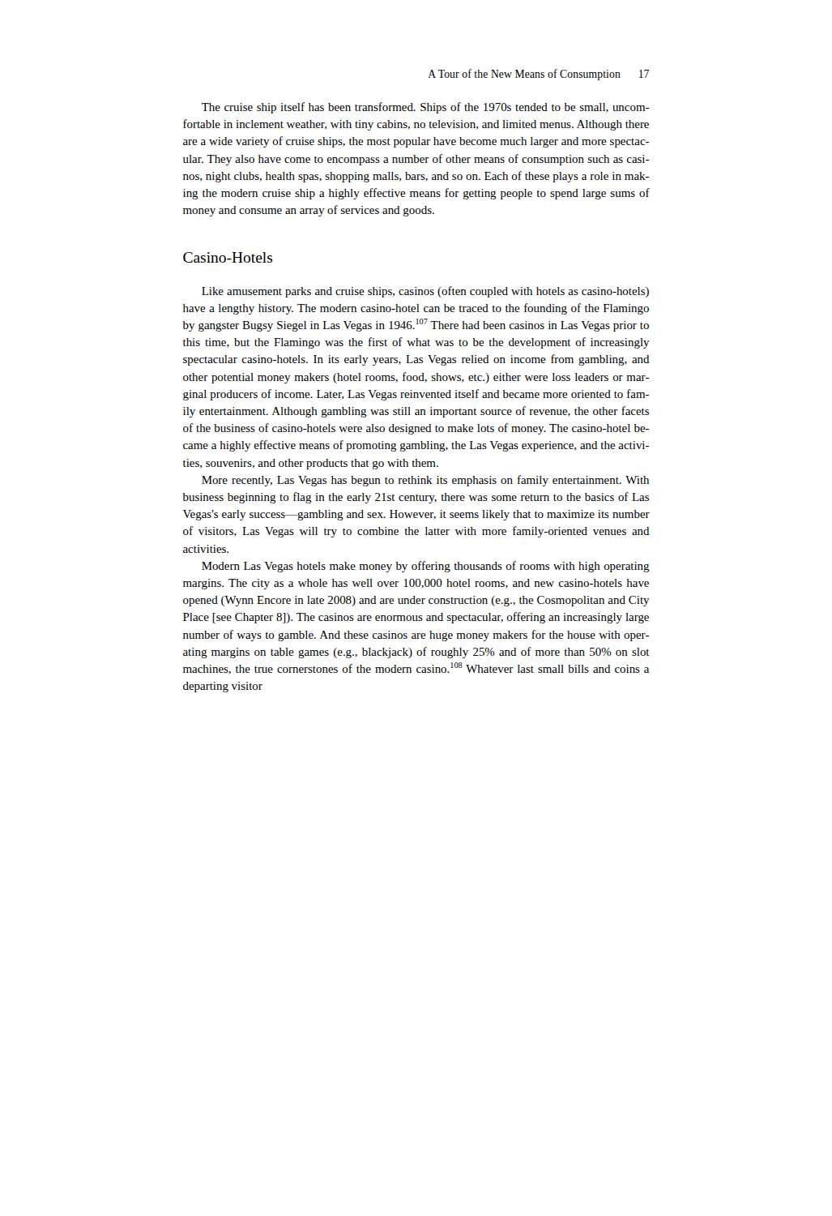A Tour of the New Means of Consumption17
The cruise ship itself has been transformed. Ships of the 1970s tended to be small, uncomfortable in inclement weather, with tiny cabins, no television, and limited menus. Although there are a wide variety of cruise ships, the most popular have become much larger and more spectacular. They also have come to encompass a number of other means of consumption such as casinos, night clubs, health spas, shopping malls, bars, and so on. Each of these plays a role in making the modern cruise ship a highly effective means for getting people to spend large sums of money and consume an array of services and goods.
Casino-Hotels
Like amusement parks and cruise ships, casinos (often coupled with hotels as casino-hotels) have a lengthy history. The modern casino-hotel can be traced to the founding of the Flamingo by gangster Bugsy Siegel in Las Vegas in 1946.107 There had been casinos in Las Vegas prior to this time, but the Flamingo was the first of what was to be the development of increasingly spectacular casino-hotels. In its early years, Las Vegas relied on income from gambling, and other potential money makers (hotel rooms, food, shows, etc.) either were loss leaders or marginal producers of income. Later, Las Vegas reinvented itself and became more oriented to family entertainment. Although gambling was still an important source of revenue, the other facets of the business of casino-hotels were also designed to make lots of money. The casino-hotel became a highly effective means of promoting gambling, the Las Vegas experience, and the activities, souvenirs, and other products that go with them.
More recently, Las Vegas has begun to rethink its emphasis on family entertainment. With business beginning to flag in the early 21st century, there was some return to the basics of Las Vegas's early success—gambling and sex. However, it seems likely that to maximize its number of visitors, Las Vegas will try to combine the latter with more family-oriented venues and activities.
Modern Las Vegas hotels make money by offering thousands of rooms with high operating margins. The city as a whole has well over 100,000 hotel rooms, and new casino-hotels have opened (Wynn Encore in late 2008) and are under construction (e.g., the Cosmopolitan and City Place [see Chapter 8]). The casinos are enormous and spectacular, offering an increasingly large number of ways to gamble. And these casinos are huge money makers for the house with operating margins on table games (e.g., blackjack) of roughly 25% and of more than 50% on slot machines, the true cornerstones of the modern casino.108 Whatever last small bills and coins a departing visitor